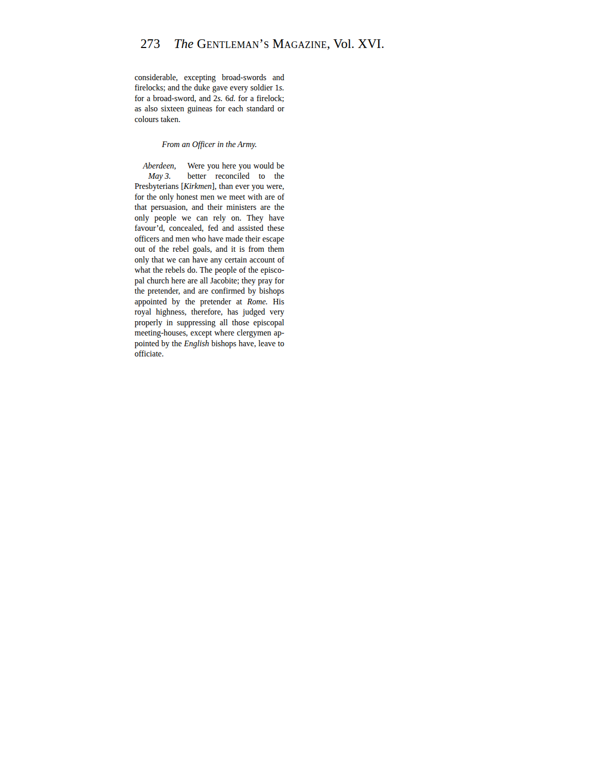273 The Gentleman’s Magazine, Vol. XVI.
considerable, excepting broad-swords and firelocks; and the duke gave every soldier 1s. for a broad-sword, and 2s. 6d. for a firelock; as also sixteen guineas for each standard or colours taken.
From an Officer in the Army.
Aberdeen,May 3.
Were you here you would be better reconciled to the Presbyterians [Kirkmen], than ever you were, for the only honest men we meet with are of that persuasion, and their ministers are the only people we can rely on. They have favour’d, concealed, fed and assisted these officers and men who have made their escape out of the rebel goals, and it is from them only that we can have any certain account of what the rebels do. The people of the episcopal church here are all Jacobite; they pray for the pretender, and are confirmed by bishops appointed by the pretender at Rome. His royal highness, therefore, has judged very properly in suppressing all those episcopal meeting-houses, except where clergymen appointed by the English bishops have, leave to officiate.